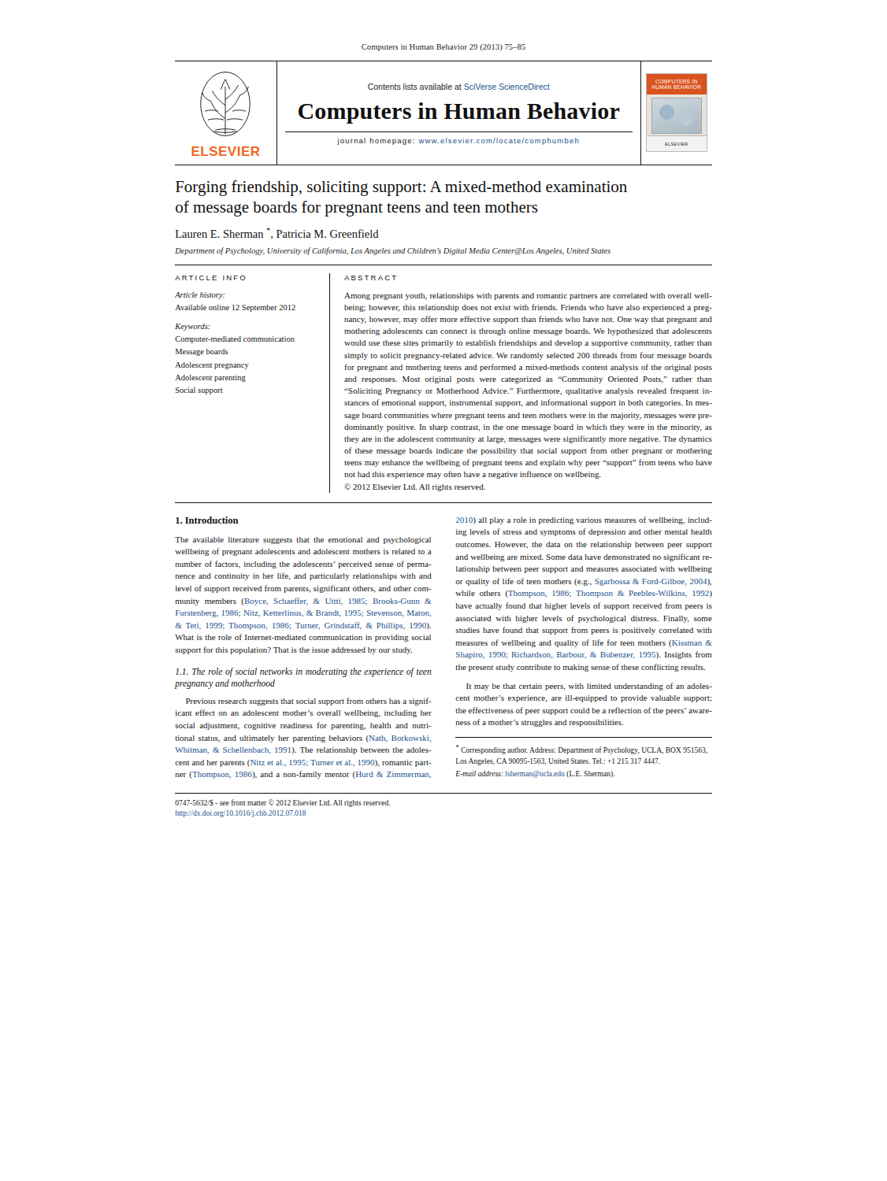Computers in Human Behavior 29 (2013) 75–85
ELSEVIER
Contents lists available at SciVerse ScienceDirect
Computers in Human Behavior
journal homepage: www.elsevier.com/locate/comphumbeh
COMPUTERS IN HUMAN BEHAVIOR
ELSEVIER
Forging friendship, soliciting support: A mixed-method examination
of message boards for pregnant teens and teen mothers
Lauren E. Sherman *, Patricia M. Greenfield
Department of Psychology, University of California, Los Angeles and Children’s Digital Media Center@Los Angeles, United States
Article info
Article history:
Available online 12 September 2012
Keywords:
Computer-mediated communication
Message boards
Adolescent pregnancy
Adolescent parenting
Social support
Abstract
Among pregnant youth, relationships with parents and romantic partners are correlated with overall wellbeing; however, this relationship does not exist with friends. Friends who have also experienced a pregnancy, however, may offer more effective support than friends who have not. One way that pregnant and mothering adolescents can connect is through online message boards. We hypothesized that adolescents would use these sites primarily to establish friendships and develop a supportive community, rather than simply to solicit pregnancy-related advice. We randomly selected 200 threads from four message boards for pregnant and mothering teens and performed a mixed-methods content analysis of the original posts and responses. Most original posts were categorized as “Community Oriented Posts,” rather than “Soliciting Pregnancy or Motherhood Advice.” Furthermore, qualitative analysis revealed frequent instances of emotional support, instrumental support, and informational support in both categories. In message board communities where pregnant teens and teen mothers were in the majority, messages were predominantly positive. In sharp contrast, in the one message board in which they were in the minority, as they are in the adolescent community at large, messages were significantly more negative. The dynamics of these message boards indicate the possibility that social support from other pregnant or mothering teens may enhance the wellbeing of pregnant teens and explain why peer “support” from teens who have not had this experience may often have a negative influence on wellbeing.
© 2012 Elsevier Ltd. All rights reserved.
1. Introduction
The available literature suggests that the emotional and psychological wellbeing of pregnant adolescents and adolescent mothers is related to a number of factors, including the adolescents’ perceived sense of permanence and continuity in her life, and particularly relationships with and level of support received from parents, significant others, and other community members (Boyce, Schaeffer, & Uitti, 1985; Brooks-Gunn & Furstenberg, 1986; Nitz, Ketterlinus, & Brandt, 1995; Stevenson, Maton, & Teti, 1999; Thompson, 1986; Turner, Grindstaff, & Phillips, 1990). What is the role of Internet-mediated communication in providing social support for this population? That is the issue addressed by our study.
1.1. The role of social networks in moderating the experience of teen pregnancy and motherhood
Previous research suggests that social support from others has a significant effect on an adolescent mother’s overall wellbeing, including her social adjustment, cognitive readiness for parenting, health and nutritional status, and ultimately her parenting behaviors (Nath, Borkowski, Whitman, & Schellenbach, 1991). The relationship between the adolescent and her parents (Nitz et al., 1995; Turner et al., 1990), romantic partner (Thompson, 1986), and a non-family mentor (Hurd & Zimmerman, 2010) all play a role in predicting various measures of wellbeing, including levels of stress and symptoms of depression and other mental health outcomes. However, the data on the relationship between peer support and wellbeing are mixed. Some data have demonstrated no significant relationship between peer support and measures associated with wellbeing or quality of life of teen mothers (e.g., Sgarbossa & Ford-Gilboe, 2004), while others (Thompson, 1986; Thompson & Peebles-Wilkins, 1992) have actually found that higher levels of support received from peers is associated with higher levels of psychological distress. Finally, some studies have found that support from peers is positively correlated with measures of wellbeing and quality of life for teen mothers (Kissman & Shapiro, 1990; Richardson, Barbour, & Bubenzer, 1995). Insights from the present study contribute to making sense of these conflicting results.
It may be that certain peers, with limited understanding of an adolescent mother’s experience, are ill-equipped to provide valuable support; the effectiveness of peer support could be a reflection of the peers’ awareness of a mother’s struggles and responsibilities.
* Corresponding author. Address: Department of Psychology, UCLA, BOX 951563, Los Angeles, CA 90095-1563, United States. Tel.: +1 215 317 4447.
E-mail address: lsherman@ucla.edu (L.E. Sherman).
0747-5632/$ - see front matter © 2012 Elsevier Ltd. All rights reserved. http://dx.doi.org/10.1016/j.chb.2012.07.018